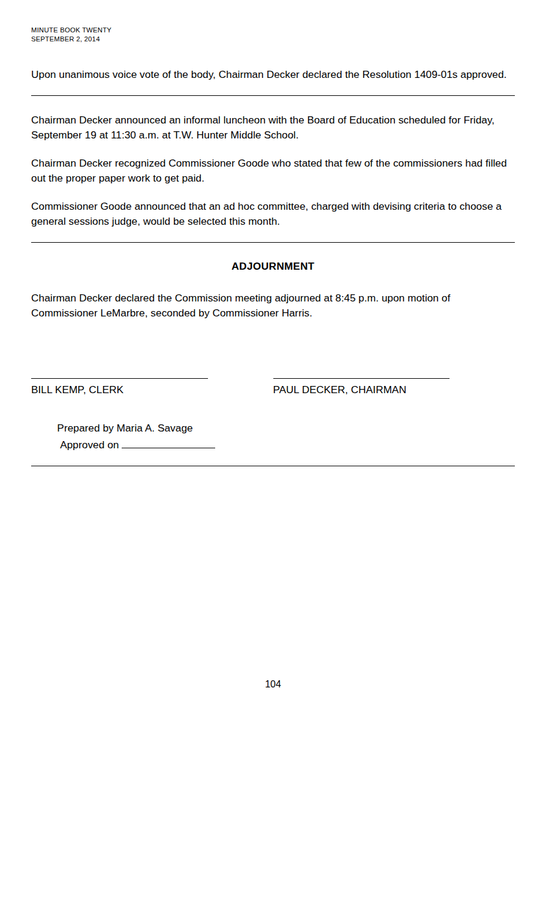MINUTE BOOK TWENTY
SEPTEMBER 2, 2014
Upon unanimous voice vote of the body, Chairman Decker declared the Resolution 1409-01s approved.
Chairman Decker announced an informal luncheon with the Board of Education scheduled for Friday, September 19 at 11:30 a.m. at T.W. Hunter Middle School.
Chairman Decker recognized Commissioner Goode who stated that few of the commissioners had filled out the proper paper work to get paid.
Commissioner Goode announced that an ad hoc committee, charged with devising criteria to choose a general sessions judge, would be selected this month.
ADJOURNMENT
Chairman Decker declared the Commission meeting adjourned at 8:45 p.m. upon motion of Commissioner LeMarbre, seconded by Commissioner Harris.
| BILL KEMP, CLERK | PAUL DECKER, CHAIRMAN |
Prepared by Maria A. Savage
Approved on
104